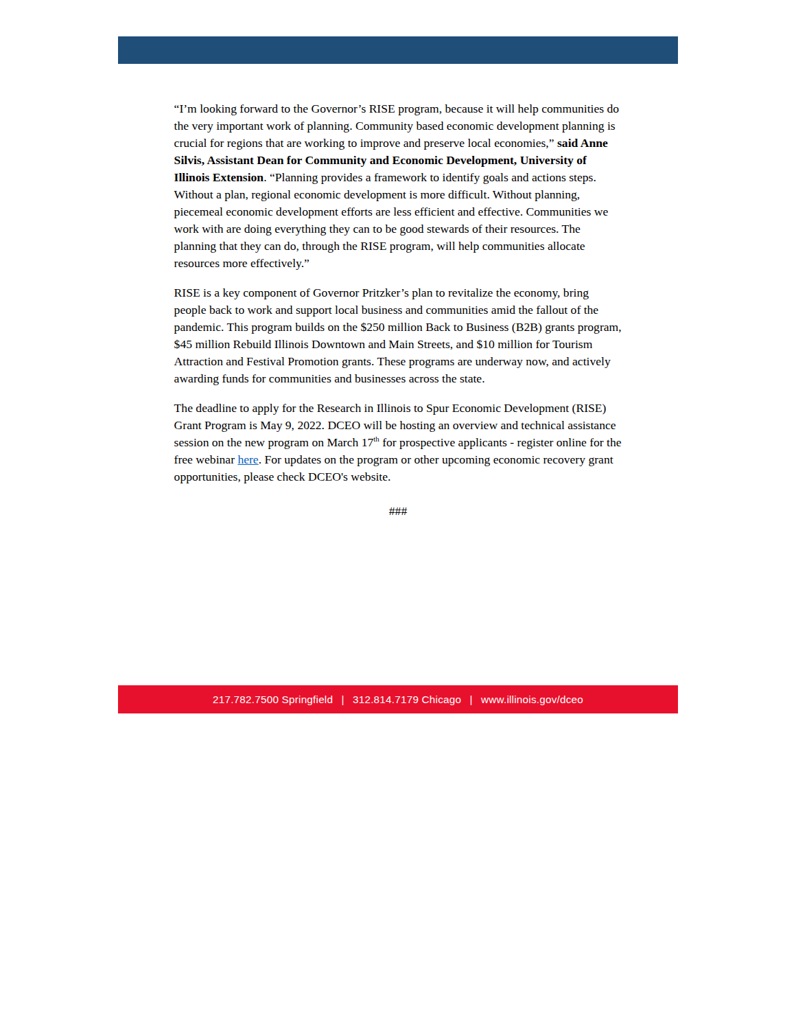“I’m looking forward to the Governor’s RISE program, because it will help communities do the very important work of planning. Community based economic development planning is crucial for regions that are working to improve and preserve local economies,” said Anne Silvis, Assistant Dean for Community and Economic Development, University of Illinois Extension. “Planning provides a framework to identify goals and actions steps. Without a plan, regional economic development is more difficult. Without planning, piecemeal economic development efforts are less efficient and effective. Communities we work with are doing everything they can to be good stewards of their resources. The planning that they can do, through the RISE program, will help communities allocate resources more effectively.”
RISE is a key component of Governor Pritzker’s plan to revitalize the economy, bring people back to work and support local business and communities amid the fallout of the pandemic. This program builds on the $250 million Back to Business (B2B) grants program, $45 million Rebuild Illinois Downtown and Main Streets, and $10 million for Tourism Attraction and Festival Promotion grants. These programs are underway now, and actively awarding funds for communities and businesses across the state.
The deadline to apply for the Research in Illinois to Spur Economic Development (RISE) Grant Program is May 9, 2022. DCEO will be hosting an overview and technical assistance session on the new program on March 17th for prospective applicants - register online for the free webinar here. For updates on the program or other upcoming economic recovery grant opportunities, please check DCEO's website.
###
217.782.7500 Springfield | 312.814.7179 Chicago | www.illinois.gov/dceo